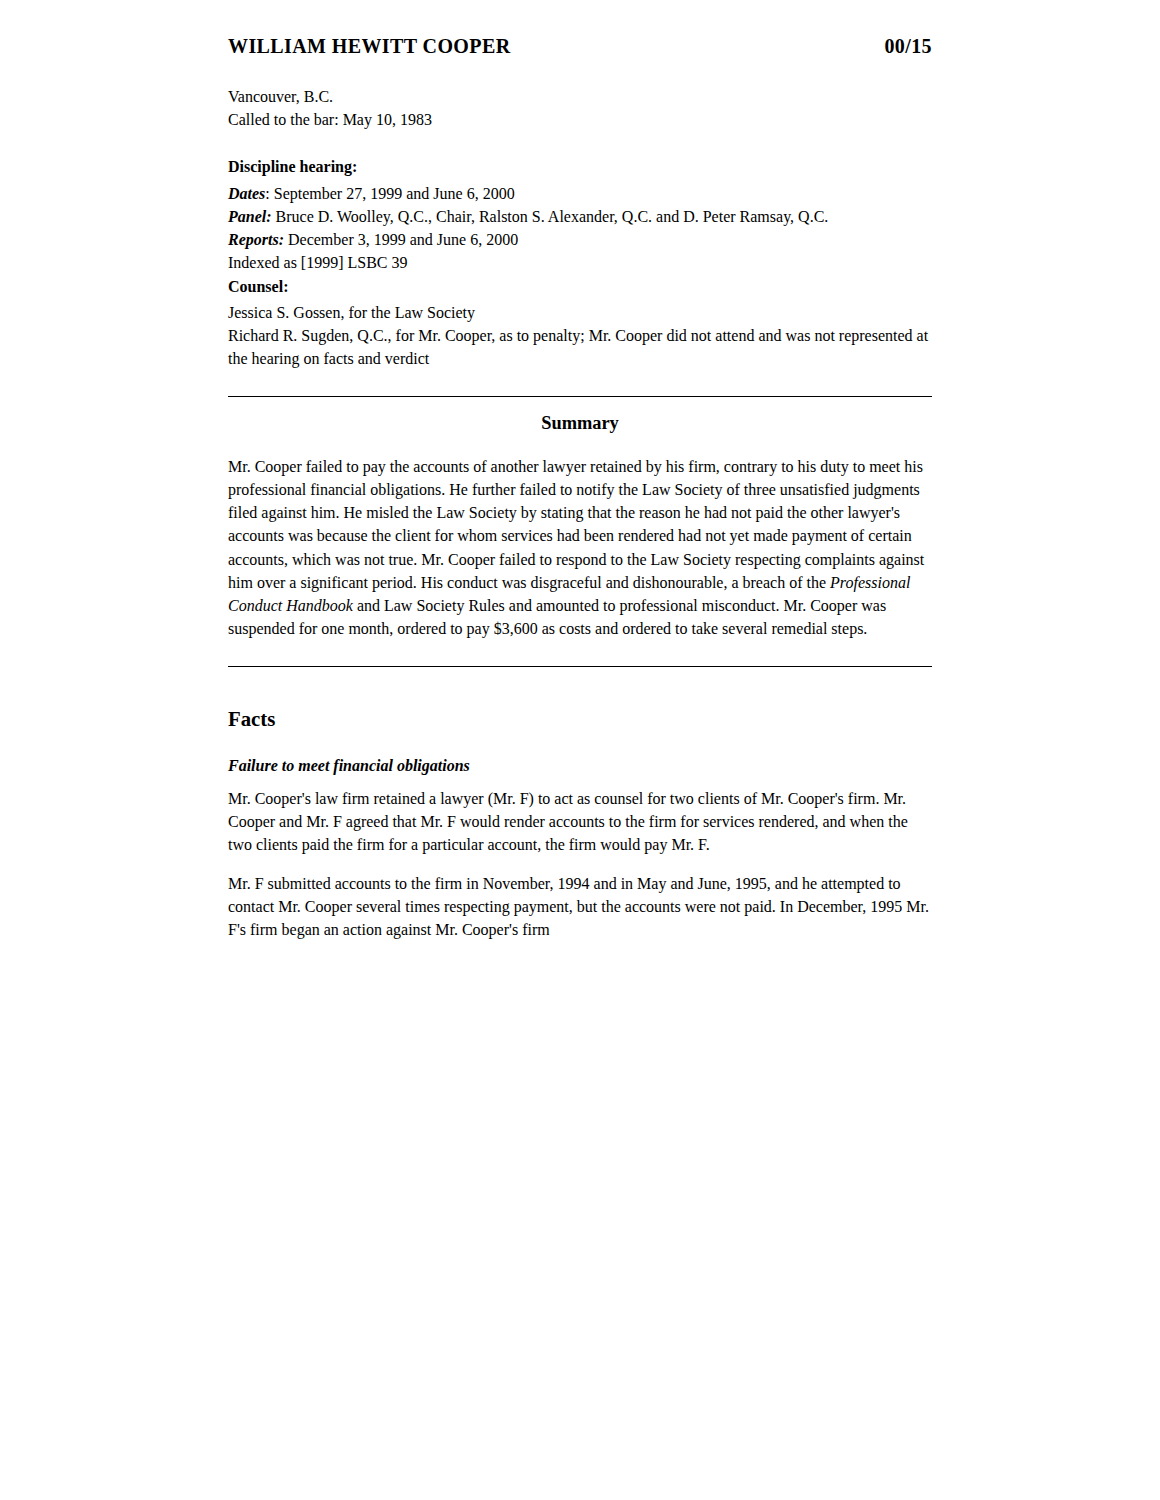William Hewitt Cooper 00/15
Vancouver, B.C.
Called to the bar: May 10, 1983
Discipline hearing:
Dates: September 27, 1999 and June 6, 2000
Panel: Bruce D. Woolley, Q.C., Chair, Ralston S. Alexander, Q.C. and D. Peter Ramsay, Q.C.
Reports: December 3, 1999 and June 6, 2000
Indexed as [1999] LSBC 39
Counsel:
Jessica S. Gossen, for the Law Society
Richard R. Sugden, Q.C., for Mr. Cooper, as to penalty; Mr. Cooper did not attend and was not represented at the hearing on facts and verdict
Summary
Mr. Cooper failed to pay the accounts of another lawyer retained by his firm, contrary to his duty to meet his professional financial obligations. He further failed to notify the Law Society of three unsatisfied judgments filed against him. He misled the Law Society by stating that the reason he had not paid the other lawyer's accounts was because the client for whom services had been rendered had not yet made payment of certain accounts, which was not true. Mr. Cooper failed to respond to the Law Society respecting complaints against him over a significant period. His conduct was disgraceful and dishonourable, a breach of the Professional Conduct Handbook and Law Society Rules and amounted to professional misconduct. Mr. Cooper was suspended for one month, ordered to pay $3,600 as costs and ordered to take several remedial steps.
Facts
Failure to meet financial obligations
Mr. Cooper's law firm retained a lawyer (Mr. F) to act as counsel for two clients of Mr. Cooper's firm. Mr. Cooper and Mr. F agreed that Mr. F would render accounts to the firm for services rendered, and when the two clients paid the firm for a particular account, the firm would pay Mr. F.
Mr. F submitted accounts to the firm in November, 1994 and in May and June, 1995, and he attempted to contact Mr. Cooper several times respecting payment, but the accounts were not paid. In December, 1995 Mr. F's firm began an action against Mr. Cooper's firm